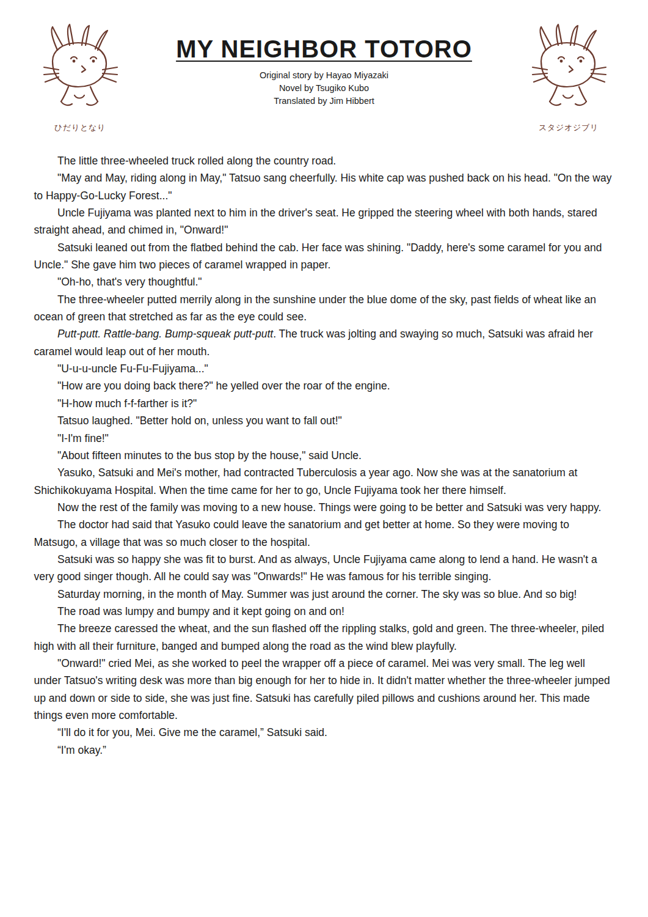ひだりとなり
MY NEIGHBOR TOTORO
Original story by Hayao Miyazaki
Novel by Tsugiko Kubo
Translated by Jim Hibbert
スタジオジブリ
The little three-wheeled truck rolled along the country road.
"May and May, riding along in May," Tatsuo sang cheerfully. His white cap was pushed back on his head. "On the way to Happy-Go-Lucky Forest..."
Uncle Fujiyama was planted next to him in the driver's seat. He gripped the steering wheel with both hands, stared straight ahead, and chimed in, "Onward!"
Satsuki leaned out from the flatbed behind the cab. Her face was shining. "Daddy, here's some caramel for you and Uncle." She gave him two pieces of caramel wrapped in paper.
"Oh-ho, that's very thoughtful."
The three-wheeler putted merrily along in the sunshine under the blue dome of the sky, past fields of wheat like an ocean of green that stretched as far as the eye could see.
Putt-putt. Rattle-bang. Bump-squeak putt-putt. The truck was jolting and swaying so much, Satsuki was afraid her caramel would leap out of her mouth.
"U-u-u-uncle Fu-Fu-Fujiyama..."
"How are you doing back there?" he yelled over the roar of the engine.
"H-how much f-f-farther is it?"
Tatsuo laughed. "Better hold on, unless you want to fall out!"
"I-I'm fine!"
"About fifteen minutes to the bus stop by the house," said Uncle.
Yasuko, Satsuki and Mei's mother, had contracted Tuberculosis a year ago. Now she was at the sanatorium at Shichikokuyama Hospital. When the time came for her to go, Uncle Fujiyama took her there himself.
Now the rest of the family was moving to a new house. Things were going to be better and Satsuki was very happy.
The doctor had said that Yasuko could leave the sanatorium and get better at home. So they were moving to Matsugo, a village that was so much closer to the hospital.
Satsuki was so happy she was fit to burst. And as always, Uncle Fujiyama came along to lend a hand. He wasn't a very good singer though. All he could say was "Onwards!" He was famous for his terrible singing.
Saturday morning, in the month of May. Summer was just around the corner. The sky was so blue. And so big!
The road was lumpy and bumpy and it kept going on and on!
The breeze caressed the wheat, and the sun flashed off the rippling stalks, gold and green. The three-wheeler, piled high with all their furniture, banged and bumped along the road as the wind blew playfully.
"Onward!" cried Mei, as she worked to peel the wrapper off a piece of caramel. Mei was very small. The leg well under Tatsuo's writing desk was more than big enough for her to hide in. It didn't matter whether the three-wheeler jumped up and down or side to side, she was just fine. Satsuki has carefully piled pillows and cushions around her. This made things even more comfortable.
“I'll do it for you, Mei. Give me the caramel,” Satsuki said.
“I'm okay.”